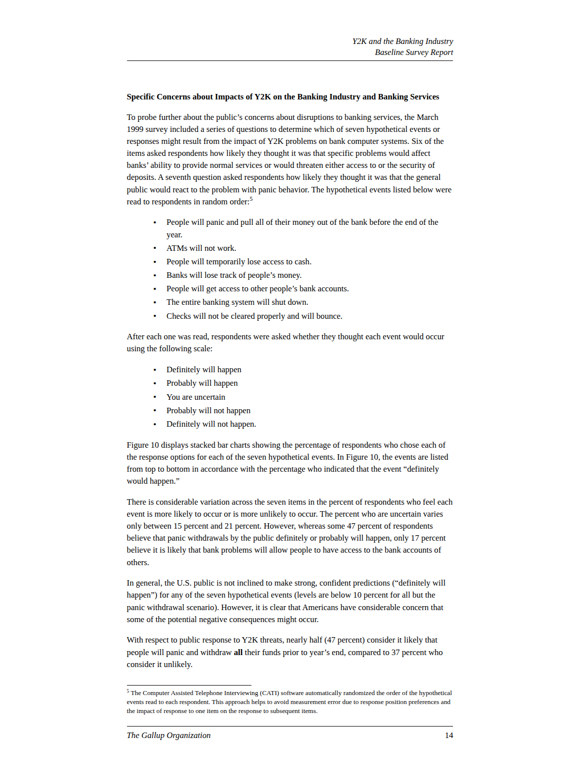Y2K and the Banking Industry
Baseline Survey Report
Specific Concerns about Impacts of Y2K on the Banking Industry and Banking Services
To probe further about the public’s concerns about disruptions to banking services, the March 1999 survey included a series of questions to determine which of seven hypothetical events or responses might result from the impact of Y2K problems on bank computer systems. Six of the items asked respondents how likely they thought it was that specific problems would affect banks’ ability to provide normal services or would threaten either access to or the security of deposits. A seventh question asked respondents how likely they thought it was that the general public would react to the problem with panic behavior. The hypothetical events listed below were read to respondents in random order:5
People will panic and pull all of their money out of the bank before the end of the year.
ATMs will not work.
People will temporarily lose access to cash.
Banks will lose track of people’s money.
People will get access to other people’s bank accounts.
The entire banking system will shut down.
Checks will not be cleared properly and will bounce.
After each one was read, respondents were asked whether they thought each event would occur using the following scale:
Definitely will happen
Probably will happen
You are uncertain
Probably will not happen
Definitely will not happen.
Figure 10 displays stacked bar charts showing the percentage of respondents who chose each of the response options for each of the seven hypothetical events. In Figure 10, the events are listed from top to bottom in accordance with the percentage who indicated that the event “definitely would happen.”
There is considerable variation across the seven items in the percent of respondents who feel each event is more likely to occur or is more unlikely to occur. The percent who are uncertain varies only between 15 percent and 21 percent. However, whereas some 47 percent of respondents believe that panic withdrawals by the public definitely or probably will happen, only 17 percent believe it is likely that bank problems will allow people to have access to the bank accounts of others.
In general, the U.S. public is not inclined to make strong, confident predictions (“definitely will happen”) for any of the seven hypothetical events (levels are below 10 percent for all but the panic withdrawal scenario). However, it is clear that Americans have considerable concern that some of the potential negative consequences might occur.
With respect to public response to Y2K threats, nearly half (47 percent) consider it likely that people will panic and withdraw all their funds prior to year’s end, compared to 37 percent who consider it unlikely.
5 The Computer Assisted Telephone Interviewing (CATI) software automatically randomized the order of the hypothetical events read to each respondent. This approach helps to avoid measurement error due to response position preferences and the impact of response to one item on the response to subsequent items.
The Gallup Organization 14